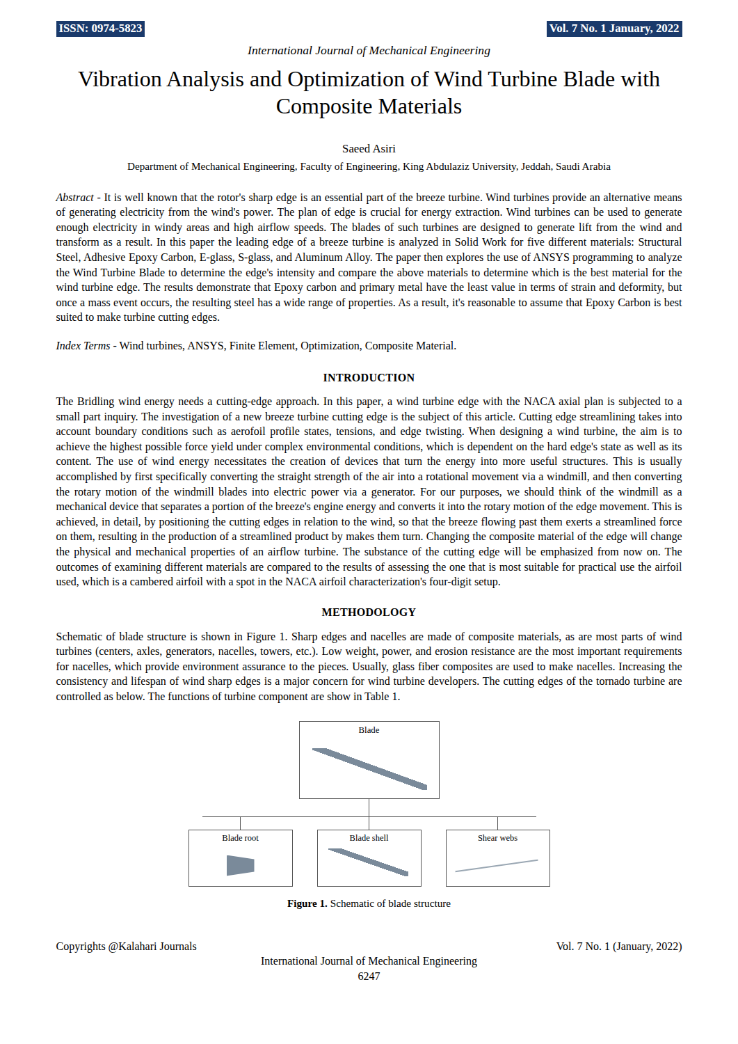ISSN: 0974-5823 Vol. 7 No. 1 January, 2022
International Journal of Mechanical Engineering
Vibration Analysis and Optimization of Wind Turbine Blade with Composite Materials
Saeed Asiri
Department of Mechanical Engineering, Faculty of Engineering, King Abdulaziz University, Jeddah, Saudi Arabia
Abstract - It is well known that the rotor's sharp edge is an essential part of the breeze turbine. Wind turbines provide an alternative means of generating electricity from the wind's power. The plan of edge is crucial for energy extraction. Wind turbines can be used to generate enough electricity in windy areas and high airflow speeds. The blades of such turbines are designed to generate lift from the wind and transform as a result. In this paper the leading edge of a breeze turbine is analyzed in Solid Work for five different materials: Structural Steel, Adhesive Epoxy Carbon, E-glass, S-glass, and Aluminum Alloy. The paper then explores the use of ANSYS programming to analyze the Wind Turbine Blade to determine the edge's intensity and compare the above materials to determine which is the best material for the wind turbine edge. The results demonstrate that Epoxy carbon and primary metal have the least value in terms of strain and deformity, but once a mass event occurs, the resulting steel has a wide range of properties. As a result, it's reasonable to assume that Epoxy Carbon is best suited to make turbine cutting edges.
Index Terms - Wind turbines, ANSYS, Finite Element, Optimization, Composite Material.
INTRODUCTION
The Bridling wind energy needs a cutting-edge approach. In this paper, a wind turbine edge with the NACA axial plan is subjected to a small part inquiry. The investigation of a new breeze turbine cutting edge is the subject of this article. Cutting edge streamlining takes into account boundary conditions such as aerofoil profile states, tensions, and edge twisting. When designing a wind turbine, the aim is to achieve the highest possible force yield under complex environmental conditions, which is dependent on the hard edge's state as well as its content. The use of wind energy necessitates the creation of devices that turn the energy into more useful structures. This is usually accomplished by first specifically converting the straight strength of the air into a rotational movement via a windmill, and then converting the rotary motion of the windmill blades into electric power via a generator. For our purposes, we should think of the windmill as a mechanical device that separates a portion of the breeze's engine energy and converts it into the rotary motion of the edge movement. This is achieved, in detail, by positioning the cutting edges in relation to the wind, so that the breeze flowing past them exerts a streamlined force on them, resulting in the production of a streamlined product by makes them turn. Changing the composite material of the edge will change the physical and mechanical properties of an airflow turbine. The substance of the cutting edge will be emphasized from now on. The outcomes of examining different materials are compared to the results of assessing the one that is most suitable for practical use the airfoil used, which is a cambered airfoil with a spot in the NACA airfoil characterization's four-digit setup.
METHODOLOGY
Schematic of blade structure is shown in Figure 1. Sharp edges and nacelles are made of composite materials, as are most parts of wind turbines (centers, axles, generators, nacelles, towers, etc.). Low weight, power, and erosion resistance are the most important requirements for nacelles, which provide environment assurance to the pieces. Usually, glass fiber composites are used to make nacelles. Increasing the consistency and lifespan of wind sharp edges is a major concern for wind turbine developers. The cutting edges of the tornado turbine are controlled as below. The functions of turbine component are show in Table 1.
Blade
Blade root
Blade shell
Shear webs
Figure 1. Schematic of blade structure
Copyrights @Kalahari Journals Vol. 7 No. 1 (January, 2022)
International Journal of Mechanical Engineering
6247